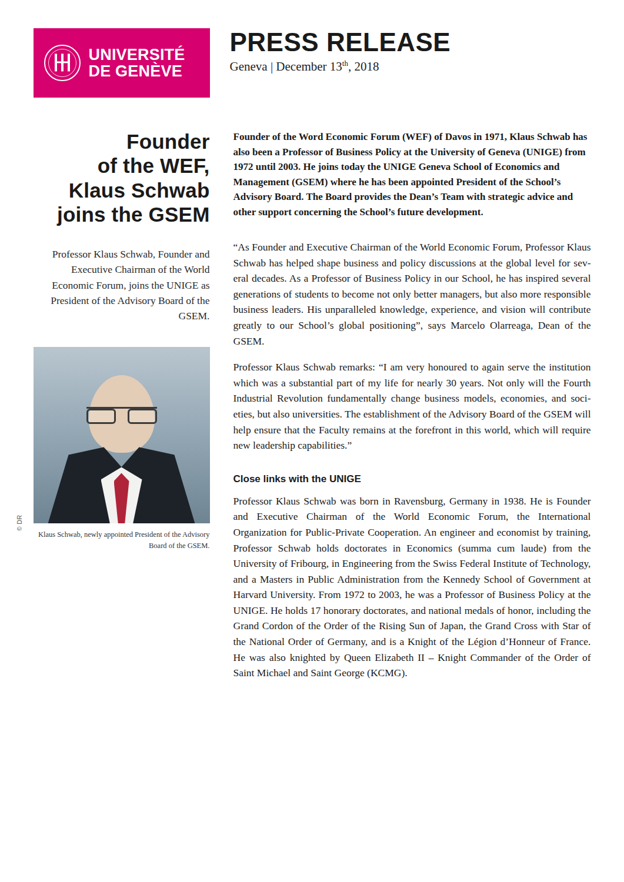UNIVERSITÉ DE GENÈVE
PRESS RELEASE
Geneva | December 13th, 2018
Founder
of the WEF,
Klaus Schwab
joins the GSEM
Professor Klaus Schwab, Founder and Executive Chairman of the World Economic Forum, joins the UNIGE as President of the Advisory Board of the GSEM.
© DR
Klaus Schwab, newly appointed President of the Advisory Board of the GSEM.
Founder of the Word Economic Forum (WEF) of Davos in 1971, Klaus Schwab has also been a Professor of Business Policy at the University of Geneva (UNIGE) from 1972 until 2003. He joins today the UNIGE Geneva School of Economics and Management (GSEM) where he has been appointed President of the School’s Advisory Board. The Board provides the Dean’s Team with strategic advice and other support concerning the School’s future development.
“As Founder and Executive Chairman of the World Economic Forum, Professor Klaus Schwab has helped shape business and policy discussions at the global level for several decades. As a Professor of Business Policy in our School, he has inspired several generations of students to become not only better managers, but also more responsible business leaders. His unparalleled knowledge, experience, and vision will contribute greatly to our School’s global positioning”, says Marcelo Olarreaga, Dean of the GSEM.
Professor Klaus Schwab remarks: “I am very honoured to again serve the institution which was a substantial part of my life for nearly 30 years. Not only will the Fourth Industrial Revolution fundamentally change business models, economies, and societies, but also universities. The establishment of the Advisory Board of the GSEM will help ensure that the Faculty remains at the forefront in this world, which will require new leadership capabilities.”
Close links with the UNIGE
Professor Klaus Schwab was born in Ravensburg, Germany in 1938. He is Founder and Executive Chairman of the World Economic Forum, the International Organization for Public-Private Cooperation. An engineer and economist by training, Professor Schwab holds doctorates in Economics (summa cum laude) from the University of Fribourg, in Engineering from the Swiss Federal Institute of Technology, and a Masters in Public Administration from the Kennedy School of Government at Harvard University. From 1972 to 2003, he was a Professor of Business Policy at the UNIGE. He holds 17 honorary doctorates, and national medals of honor, including the Grand Cordon of the Order of the Rising Sun of Japan, the Grand Cross with Star of the National Order of Germany, and is a Knight of the Légion d’Honneur of France. He was also knighted by Queen Elizabeth II – Knight Commander of the Order of Saint Michael and Saint George (KCMG).